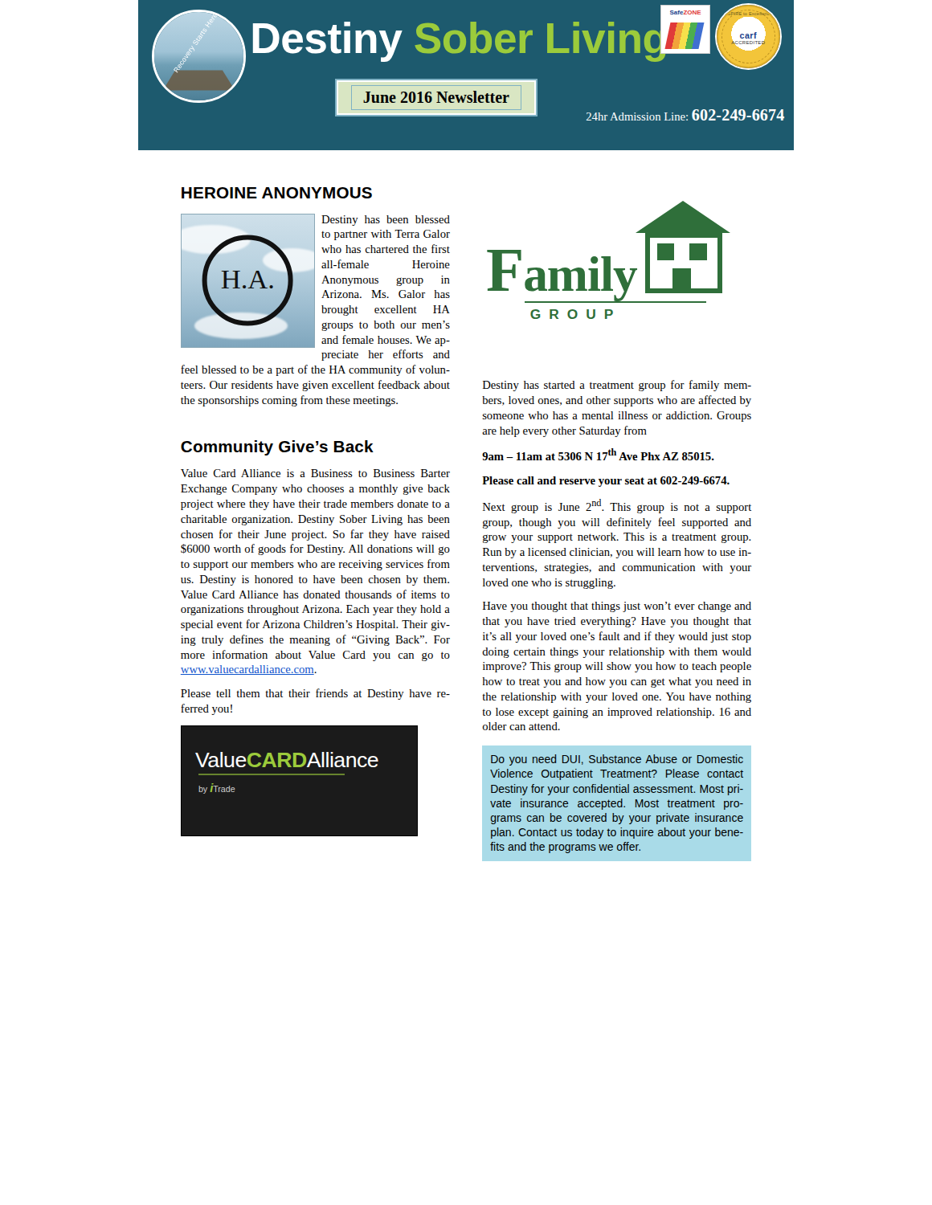Recovery Starts Here
Destiny Sober Living
June 2016 Newsletter
24hr Admission Line: 602-249-6674
SafeZONE
ASPIRE to Excellence
carf
ACCREDITED
HEROINE ANONYMOUS
H.A.
Destiny has been blessed to partner with Terra Galor who has chartered the first all-female Heroine Anonymous group in Arizona. Ms. Galor has brought excellent HA groups to both our men’s and female houses. We appreciate her efforts and feel blessed to be a part of the HA community of volunteers. Our residents have given excellent feedback about the sponsorships coming from these meetings.
Community Give’s Back
Value Card Alliance is a Business to Business Barter Exchange Company who chooses a monthly give back project where they have their trade members donate to a charitable organization. Destiny Sober Living has been chosen for their June project. So far they have raised $6000 worth of goods for Destiny. All donations will go to support our members who are receiving services from us. Destiny is honored to have been chosen by them. Value Card Alliance has donated thousands of items to organizations throughout Arizona. Each year they hold a special event for Arizona Children’s Hospital. Their giving truly defines the meaning of “Giving Back”. For more information about Value Card you can go to www.valuecardalliance.com.
Please tell them that their friends at Destiny have referred you!
Value CARD Alliance
by i Trade
Family
GROUP
Destiny has started a treatment group for family members, loved ones, and other supports who are affected by someone who has a mental illness or addiction. Groups are help every other Saturday from
9am – 11am at 5306 N 17th Ave Phx AZ 85015.
Please call and reserve your seat at 602-249-6674.
Next group is June 2nd. This group is not a support group, though you will definitely feel supported and grow your support network. This is a treatment group. Run by a licensed clinician, you will learn how to use interventions, strategies, and communication with your loved one who is struggling.
Have you thought that things just won’t ever change and that you have tried everything? Have you thought that it’s all your loved one’s fault and if they would just stop doing certain things your relationship with them would improve? This group will show you how to teach people how to treat you and how you can get what you need in the relationship with your loved one. You have nothing to lose except gaining an improved relationship. 16 and older can attend.
Do you need DUI, Substance Abuse or Domestic Violence Outpatient Treatment? Please contact Destiny for your confidential assessment. Most private insurance accepted. Most treatment programs can be covered by your private insurance plan. Contact us today to inquire about your benefits and the programs we offer.